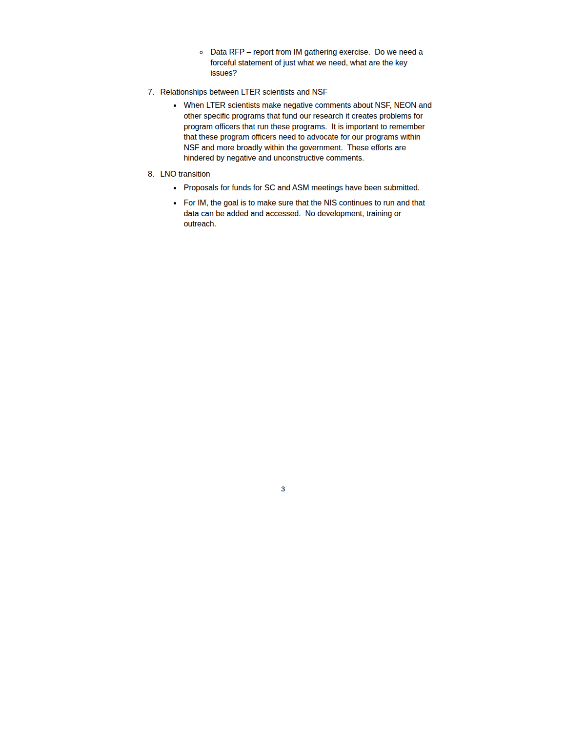Data RFP – report from IM gathering exercise. Do we need a forceful statement of just what we need, what are the key issues?
Relationships between LTER scientists and NSF
When LTER scientists make negative comments about NSF, NEON and other specific programs that fund our research it creates problems for program officers that run these programs. It is important to remember that these program officers need to advocate for our programs within NSF and more broadly within the government. These efforts are hindered by negative and unconstructive comments.
LNO transition
Proposals for funds for SC and ASM meetings have been submitted.
For IM, the goal is to make sure that the NIS continues to run and that data can be added and accessed. No development, training or outreach.
3